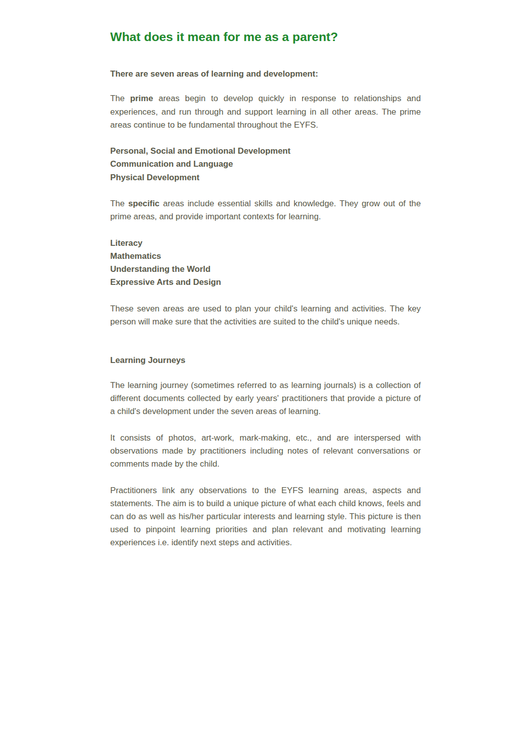What does it mean for me as a parent?
There are seven areas of learning and development:
The prime areas begin to develop quickly in response to relationships and experiences, and run through and support learning in all other areas. The prime areas continue to be fundamental throughout the EYFS.
Personal, Social and Emotional Development
Communication and Language
Physical Development
The specific areas include essential skills and knowledge. They grow out of the prime areas, and provide important contexts for learning.
Literacy
Mathematics
Understanding the World
Expressive Arts and Design
These seven areas are used to plan your child's learning and activities. The key person will make sure that the activities are suited to the child's unique needs.
Learning Journeys
The learning journey (sometimes referred to as learning journals) is a collection of different documents collected by early years' practitioners that provide a picture of a child's development under the seven areas of learning.
It consists of photos, art-work, mark-making, etc., and are interspersed with observations made by practitioners including notes of relevant conversations or comments made by the child.
Practitioners link any observations to the EYFS learning areas, aspects and statements. The aim is to build a unique picture of what each child knows, feels and can do as well as his/her particular interests and learning style. This picture is then used to pinpoint learning priorities and plan relevant and motivating learning experiences i.e. identify next steps and activities.